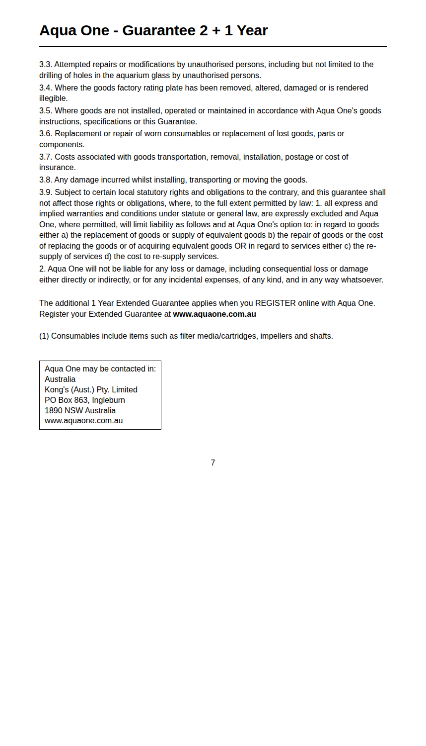Aqua One - Guarantee 2 + 1 Year
3.3. Attempted repairs or modifications by unauthorised persons, including but not limited to the drilling of holes in the aquarium glass by unauthorised persons.
3.4. Where the goods factory rating plate has been removed, altered, damaged or is rendered illegible.
3.5. Where goods are not installed, operated or maintained in accordance with Aqua One's goods instructions, specifications or this Guarantee.
3.6. Replacement or repair of worn consumables or replacement of lost goods, parts or components.
3.7. Costs associated with goods transportation, removal, installation, postage or cost of insurance.
3.8. Any damage incurred whilst installing, transporting or moving the goods.
3.9. Subject to certain local statutory rights and obligations to the contrary, and this guarantee shall not affect those rights or obligations, where, to the full extent permitted by law: 1. all express and implied warranties and conditions under statute or general law, are expressly excluded and Aqua One, where permitted, will limit liability as follows and at Aqua One's option to: in regard to goods either a) the replacement of goods or supply of equivalent goods b) the repair of goods or the cost of replacing the goods or of acquiring equivalent goods OR in regard to services either c) the re-supply of services d) the cost to re-supply services.
2. Aqua One will not be liable for any loss or damage, including consequential loss or damage either directly or indirectly, or for any incidental expenses, of any kind, and in any way whatsoever.
The additional 1 Year Extended Guarantee applies when you REGISTER online with Aqua One. Register your Extended Guarantee at www.aquaone.com.au
(1) Consumables include items such as filter media/cartridges, impellers and shafts.
Aqua One may be contacted in:
Australia
Kong's (Aust.) Pty. Limited
PO Box 863, Ingleburn
1890 NSW Australia
www.aquaone.com.au
7